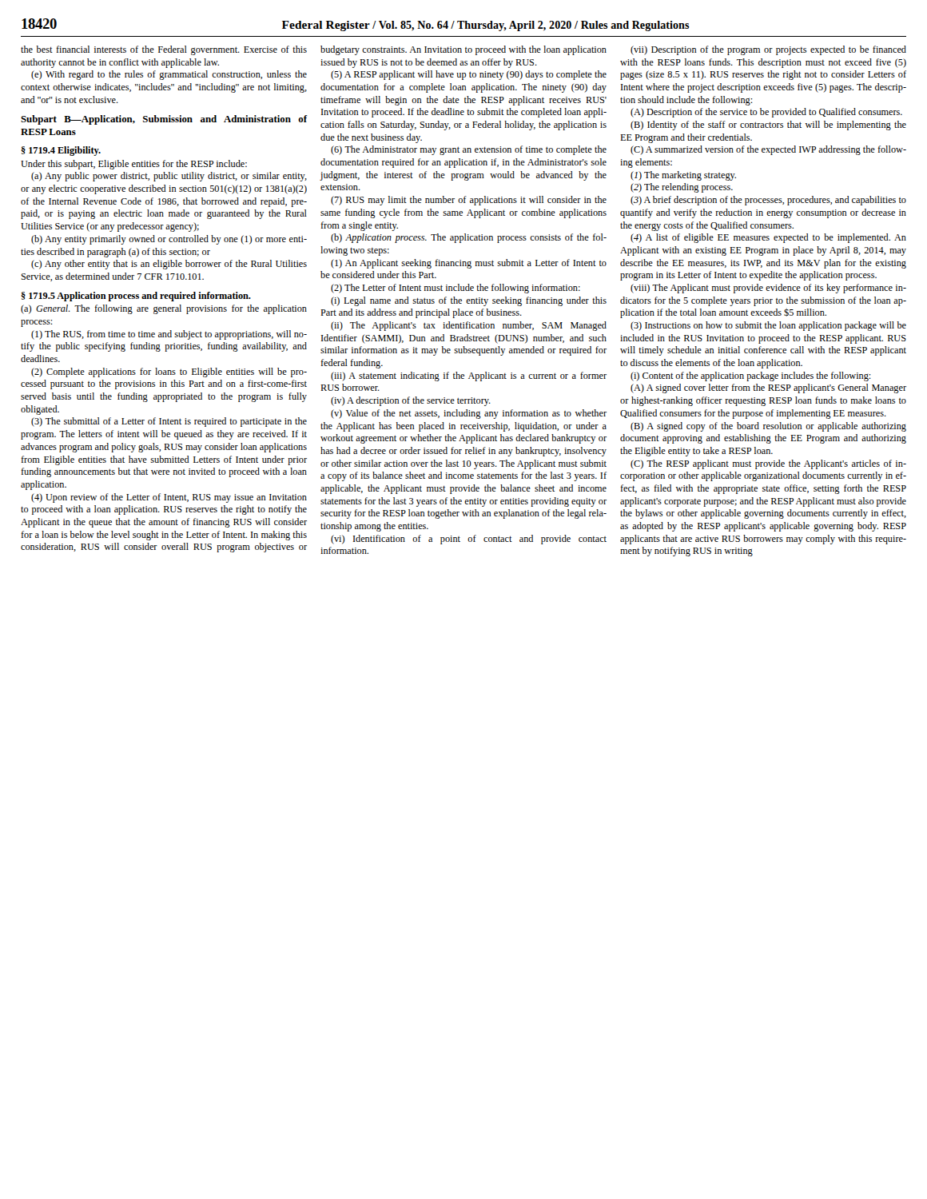18420 Federal Register / Vol. 85, No. 64 / Thursday, April 2, 2020 / Rules and Regulations
the best financial interests of the Federal government. Exercise of this authority cannot be in conflict with applicable law.
(e) With regard to the rules of grammatical construction, unless the context otherwise indicates, ''includes'' and ''including'' are not limiting, and ''or'' is not exclusive.
Subpart B—Application, Submission and Administration of RESP Loans
§ 1719.4 Eligibility.
Under this subpart, Eligible entities for the RESP include:
(a) Any public power district, public utility district, or similar entity, or any electric cooperative described in section 501(c)(12) or 1381(a)(2) of the Internal Revenue Code of 1986, that borrowed and repaid, prepaid, or is paying an electric loan made or guaranteed by the Rural Utilities Service (or any predecessor agency);
(b) Any entity primarily owned or controlled by one (1) or more entities described in paragraph (a) of this section; or
(c) Any other entity that is an eligible borrower of the Rural Utilities Service, as determined under 7 CFR 1710.101.
§ 1719.5 Application process and required information.
(a) General. The following are general provisions for the application process:
(1) The RUS, from time to time and subject to appropriations, will notify the public specifying funding priorities, funding availability, and deadlines.
(2) Complete applications for loans to Eligible entities will be processed pursuant to the provisions in this Part and on a first-come-first served basis until the funding appropriated to the program is fully obligated.
(3) The submittal of a Letter of Intent is required to participate in the program. The letters of intent will be queued as they are received. If it advances program and policy goals, RUS may consider loan applications from Eligible entities that have submitted Letters of Intent under prior funding announcements but that were not invited to proceed with a loan application.
(4) Upon review of the Letter of Intent, RUS may issue an Invitation to proceed with a loan application. RUS reserves the right to notify the Applicant in the queue that the amount of financing RUS will consider for a loan is below the level sought in the Letter of Intent. In making this consideration, RUS will consider overall RUS program objectives or budgetary constraints. An Invitation to proceed with the loan application issued by RUS is not to be deemed as an offer by RUS.
(5) A RESP applicant will have up to ninety (90) days to complete the documentation for a complete loan application. The ninety (90) day timeframe will begin on the date the RESP applicant receives RUS' Invitation to proceed. If the deadline to submit the completed loan application falls on Saturday, Sunday, or a Federal holiday, the application is due the next business day.
(6) The Administrator may grant an extension of time to complete the documentation required for an application if, in the Administrator's sole judgment, the interest of the program would be advanced by the extension.
(7) RUS may limit the number of applications it will consider in the same funding cycle from the same Applicant or combine applications from a single entity.
(b) Application process. The application process consists of the following two steps:
(1) An Applicant seeking financing must submit a Letter of Intent to be considered under this Part.
(2) The Letter of Intent must include the following information:
(i) Legal name and status of the entity seeking financing under this Part and its address and principal place of business.
(ii) The Applicant's tax identification number, SAM Managed Identifier (SAMMI), Dun and Bradstreet (DUNS) number, and such similar information as it may be subsequently amended or required for federal funding.
(iii) A statement indicating if the Applicant is a current or a former RUS borrower.
(iv) A description of the service territory.
(v) Value of the net assets, including any information as to whether the Applicant has been placed in receivership, liquidation, or under a workout agreement or whether the Applicant has declared bankruptcy or has had a decree or order issued for relief in any bankruptcy, insolvency or other similar action over the last 10 years. The Applicant must submit a copy of its balance sheet and income statements for the last 3 years. If applicable, the Applicant must provide the balance sheet and income statements for the last 3 years of the entity or entities providing equity or security for the RESP loan together with an explanation of the legal relationship among the entities.
(vi) Identification of a point of contact and provide contact information.
(vii) Description of the program or projects expected to be financed with the RESP loans funds. This description must not exceed five (5) pages (size 8.5 x 11). RUS reserves the right not to consider Letters of Intent where the project description exceeds five (5) pages. The description should include the following:
(A) Description of the service to be provided to Qualified consumers.
(B) Identity of the staff or contractors that will be implementing the EE Program and their credentials.
(C) A summarized version of the expected IWP addressing the following elements:
(1) The marketing strategy.
(2) The relending process.
(3) A brief description of the processes, procedures, and capabilities to quantify and verify the reduction in energy consumption or decrease in the energy costs of the Qualified consumers.
(4) A list of eligible EE measures expected to be implemented. An Applicant with an existing EE Program in place by April 8, 2014, may describe the EE measures, its IWP, and its M&V plan for the existing program in its Letter of Intent to expedite the application process.
(viii) The Applicant must provide evidence of its key performance indicators for the 5 complete years prior to the submission of the loan application if the total loan amount exceeds $5 million.
(3) Instructions on how to submit the loan application package will be included in the RUS Invitation to proceed to the RESP applicant. RUS will timely schedule an initial conference call with the RESP applicant to discuss the elements of the loan application.
(i) Content of the application package includes the following:
(A) A signed cover letter from the RESP applicant's General Manager or highest-ranking officer requesting RESP loan funds to make loans to Qualified consumers for the purpose of implementing EE measures.
(B) A signed copy of the board resolution or applicable authorizing document approving and establishing the EE Program and authorizing the Eligible entity to take a RESP loan.
(C) The RESP applicant must provide the Applicant's articles of incorporation or other applicable organizational documents currently in effect, as filed with the appropriate state office, setting forth the RESP applicant's corporate purpose; and the RESP Applicant must also provide the bylaws or other applicable governing documents currently in effect, as adopted by the RESP applicant's applicable governing body. RESP applicants that are active RUS borrowers may comply with this requirement by notifying RUS in writing